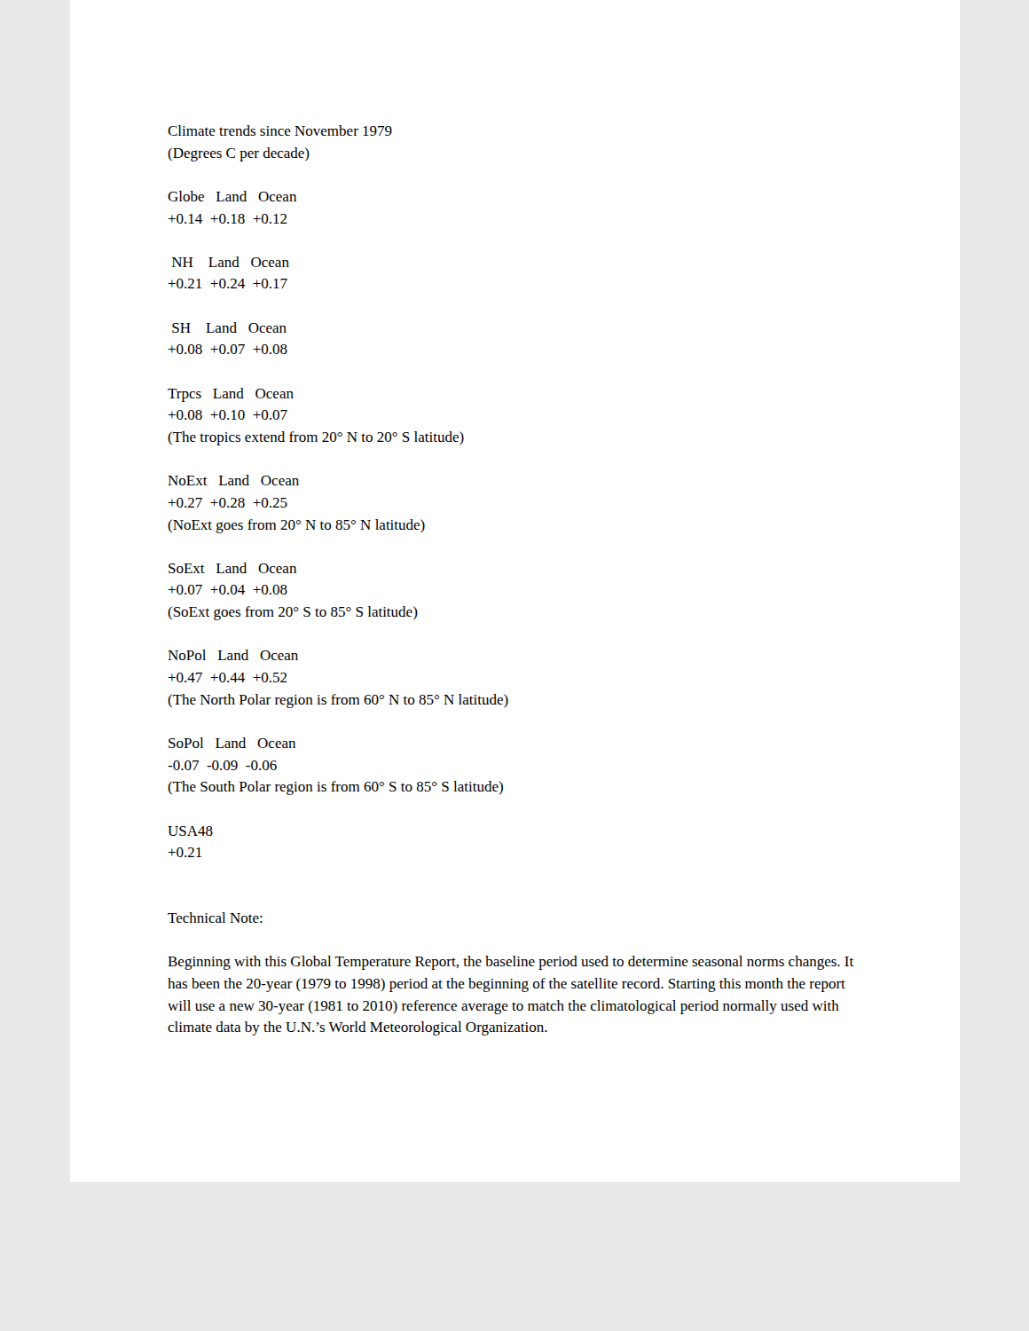Climate trends since November 1979
(Degrees C per decade)
Globe Land Ocean
+0.14 +0.18 +0.12
NH Land Ocean
+0.21 +0.24 +0.17
SH Land Ocean
+0.08 +0.07 +0.08
Trpcs Land Ocean
+0.08 +0.10 +0.07
(The tropics extend from 20° N to 20° S latitude)
NoExt Land Ocean
+0.27 +0.28 +0.25
(NoExt goes from 20° N to 85° N latitude)
SoExt Land Ocean
+0.07 +0.04 +0.08
(SoExt goes from 20° S to 85° S latitude)
NoPol Land Ocean
+0.47 +0.44 +0.52
(The North Polar region is from 60° N to 85° N latitude)
SoPol Land Ocean
-0.07 -0.09 -0.06
(The South Polar region is from 60° S to 85° S latitude)
USA48
+0.21
Technical Note:
Beginning with this Global Temperature Report, the baseline period used to determine seasonal norms changes. It has been the 20-year (1979 to 1998) period at the beginning of the satellite record. Starting this month the report will use a new 30-year (1981 to 2010) reference average to match the climatological period normally used with climate data by the U.N.’s World Meteorological Organization.